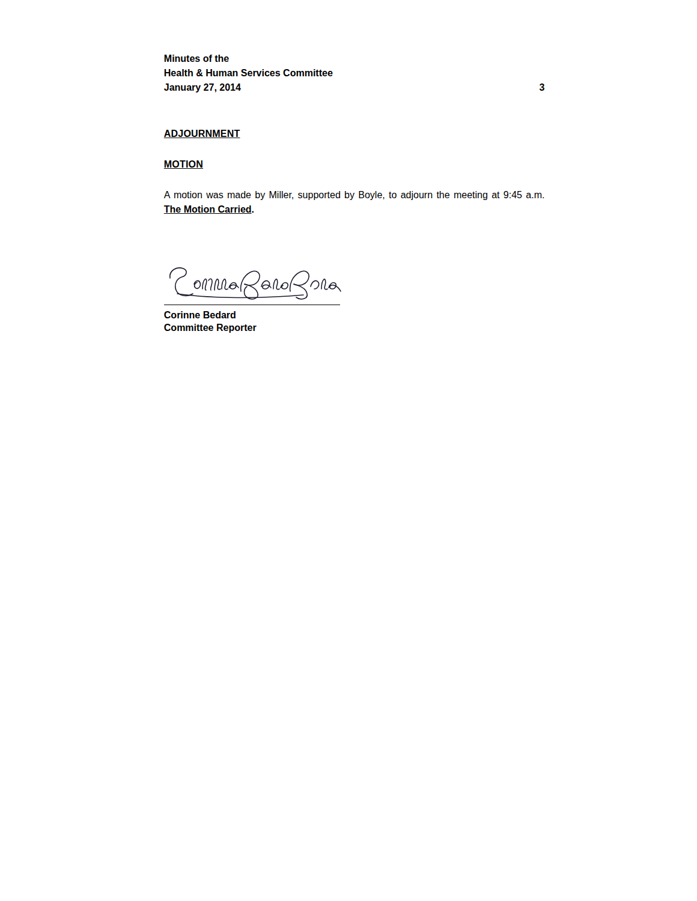Minutes of the Health & Human Services Committee January 27, 2014 3
ADJOURNMENT
MOTION
A motion was made by Miller, supported by Boyle, to adjourn the meeting at 9:45 a.m. The Motion Carried.
Corinne Bedard
Committee Reporter